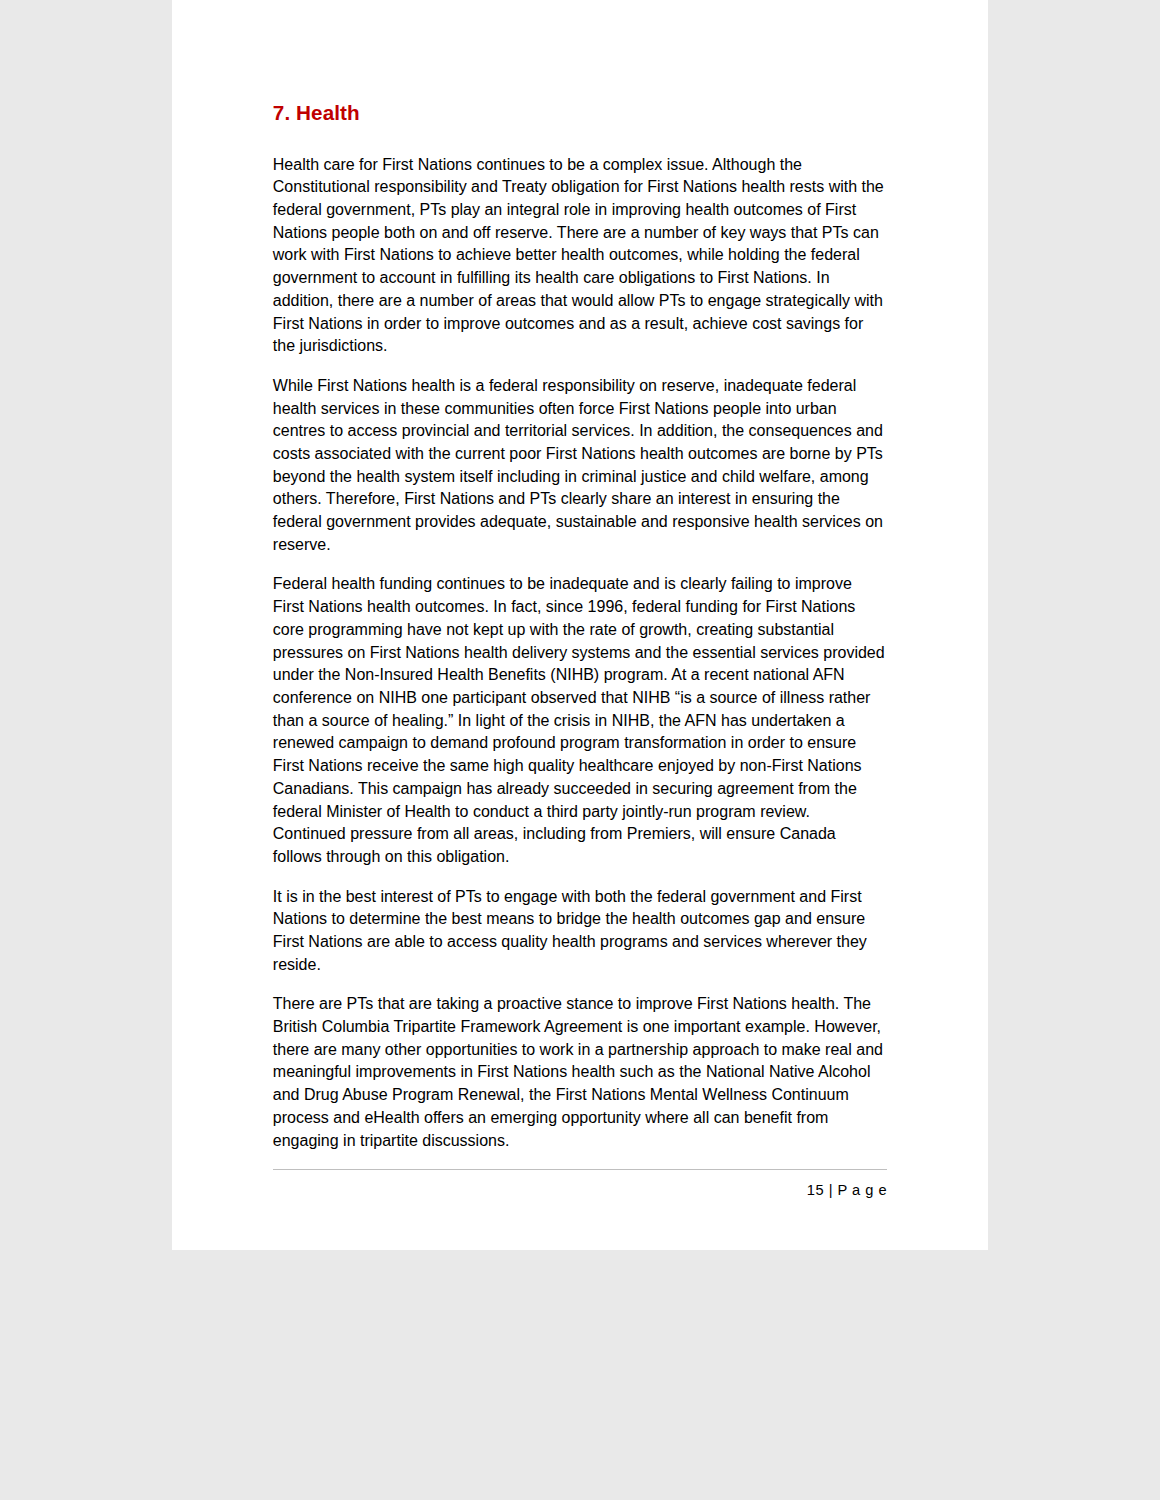7. Health
Health care for First Nations continues to be a complex issue. Although the Constitutional responsibility and Treaty obligation for First Nations health rests with the federal government, PTs play an integral role in improving health outcomes of First Nations people both on and off reserve. There are a number of key ways that PTs can work with First Nations to achieve better health outcomes, while holding the federal government to account in fulfilling its health care obligations to First Nations. In addition, there are a number of areas that would allow PTs to engage strategically with First Nations in order to improve outcomes and as a result, achieve cost savings for the jurisdictions.
While First Nations health is a federal responsibility on reserve, inadequate federal health services in these communities often force First Nations people into urban centres to access provincial and territorial services. In addition, the consequences and costs associated with the current poor First Nations health outcomes are borne by PTs beyond the health system itself including in criminal justice and child welfare, among others. Therefore, First Nations and PTs clearly share an interest in ensuring the federal government provides adequate, sustainable and responsive health services on reserve.
Federal health funding continues to be inadequate and is clearly failing to improve First Nations health outcomes. In fact, since 1996, federal funding for First Nations core programming have not kept up with the rate of growth, creating substantial pressures on First Nations health delivery systems and the essential services provided under the Non-Insured Health Benefits (NIHB) program. At a recent national AFN conference on NIHB one participant observed that NIHB “is a source of illness rather than a source of healing.” In light of the crisis in NIHB, the AFN has undertaken a renewed campaign to demand profound program transformation in order to ensure First Nations receive the same high quality healthcare enjoyed by non-First Nations Canadians. This campaign has already succeeded in securing agreement from the federal Minister of Health to conduct a third party jointly-run program review. Continued pressure from all areas, including from Premiers, will ensure Canada follows through on this obligation.
It is in the best interest of PTs to engage with both the federal government and First Nations to determine the best means to bridge the health outcomes gap and ensure First Nations are able to access quality health programs and services wherever they reside.
There are PTs that are taking a proactive stance to improve First Nations health. The British Columbia Tripartite Framework Agreement is one important example. However, there are many other opportunities to work in a partnership approach to make real and meaningful improvements in First Nations health such as the National Native Alcohol and Drug Abuse Program Renewal, the First Nations Mental Wellness Continuum process and eHealth offers an emerging opportunity where all can benefit from engaging in tripartite discussions.
15 | P a g e